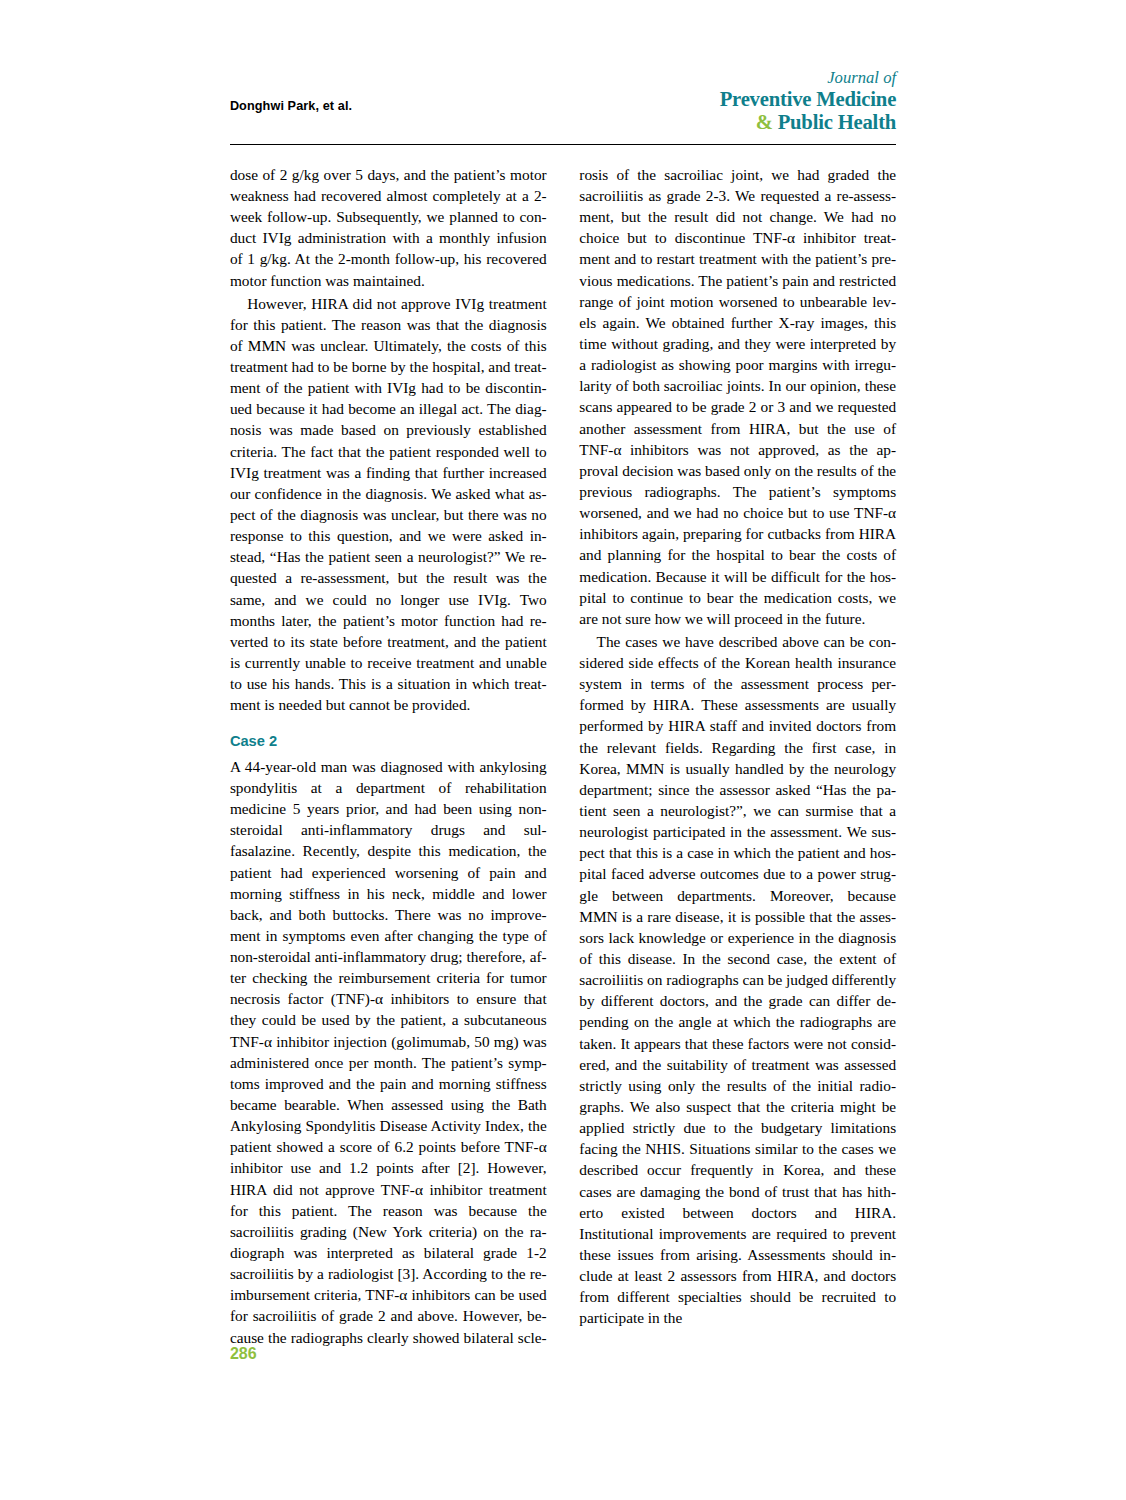Donghwi Park, et al.
Journal of Preventive Medicine & Public Health
dose of 2 g/kg over 5 days, and the patient’s motor weakness had recovered almost completely at a 2-week follow-up. Subsequently, we planned to conduct IVIg administration with a monthly infusion of 1 g/kg. At the 2-month follow-up, his recovered motor function was maintained.
However, HIRA did not approve IVIg treatment for this patient. The reason was that the diagnosis of MMN was unclear. Ultimately, the costs of this treatment had to be borne by the hospital, and treatment of the patient with IVIg had to be discontinued because it had become an illegal act. The diagnosis was made based on previously established criteria. The fact that the patient responded well to IVIg treatment was a finding that further increased our confidence in the diagnosis. We asked what aspect of the diagnosis was unclear, but there was no response to this question, and we were asked instead, “Has the patient seen a neurologist?” We requested a re-assessment, but the result was the same, and we could no longer use IVIg. Two months later, the patient’s motor function had reverted to its state before treatment, and the patient is currently unable to receive treatment and unable to use his hands. This is a situation in which treatment is needed but cannot be provided.
Case 2
A 44-year-old man was diagnosed with ankylosing spondylitis at a department of rehabilitation medicine 5 years prior, and had been using non-steroidal anti-inflammatory drugs and sulfasalazine. Recently, despite this medication, the patient had experienced worsening of pain and morning stiffness in his neck, middle and lower back, and both buttocks. There was no improvement in symptoms even after changing the type of non-steroidal anti-inflammatory drug; therefore, after checking the reimbursement criteria for tumor necrosis factor (TNF)-α inhibitors to ensure that they could be used by the patient, a subcutaneous TNF-α inhibitor injection (golimumab, 50 mg) was administered once per month. The patient’s symptoms improved and the pain and morning stiffness became bearable. When assessed using the Bath Ankylosing Spondylitis Disease Activity Index, the patient showed a score of 6.2 points before TNF-α inhibitor use and 1.2 points after [2]. However, HIRA did not approve TNF-α inhibitor treatment for this patient. The reason was because the sacroiliitis grading (New York criteria) on the radiograph was interpreted as bilateral grade 1-2 sacroiliitis by a radiologist [3]. According to the reimbursement criteria, TNF-α inhibitors can be used for sacroiliitis of grade 2 and above. However, because the radiographs clearly showed bilateral sclerosis of the sacroiliac joint, we had graded the sacroiliitis as grade 2-3. We requested a re-assessment, but the result did not change. We had no choice but to discontinue TNF-α inhibitor treatment and to restart treatment with the patient’s previous medications. The patient’s pain and restricted range of joint motion worsened to unbearable levels again. We obtained further X-ray images, this time without grading, and they were interpreted by a radiologist as showing poor margins with irregularity of both sacroiliac joints. In our opinion, these scans appeared to be grade 2 or 3 and we requested another assessment from HIRA, but the use of TNF-α inhibitors was not approved, as the approval decision was based only on the results of the previous radiographs. The patient’s symptoms worsened, and we had no choice but to use TNF-α inhibitors again, preparing for cutbacks from HIRA and planning for the hospital to bear the costs of medication. Because it will be difficult for the hospital to continue to bear the medication costs, we are not sure how we will proceed in the future.
The cases we have described above can be considered side effects of the Korean health insurance system in terms of the assessment process performed by HIRA. These assessments are usually performed by HIRA staff and invited doctors from the relevant fields. Regarding the first case, in Korea, MMN is usually handled by the neurology department; since the assessor asked “Has the patient seen a neurologist?”, we can surmise that a neurologist participated in the assessment. We suspect that this is a case in which the patient and hospital faced adverse outcomes due to a power struggle between departments. Moreover, because MMN is a rare disease, it is possible that the assessors lack knowledge or experience in the diagnosis of this disease. In the second case, the extent of sacroiliitis on radiographs can be judged differently by different doctors, and the grade can differ depending on the angle at which the radiographs are taken. It appears that these factors were not considered, and the suitability of treatment was assessed strictly using only the results of the initial radiographs. We also suspect that the criteria might be applied strictly due to the budgetary limitations facing the NHIS. Situations similar to the cases we described occur frequently in Korea, and these cases are damaging the bond of trust that has hitherto existed between doctors and HIRA. Institutional improvements are required to prevent these issues from arising. Assessments should include at least 2 assessors from HIRA, and doctors from different specialties should be recruited to participate in the
286